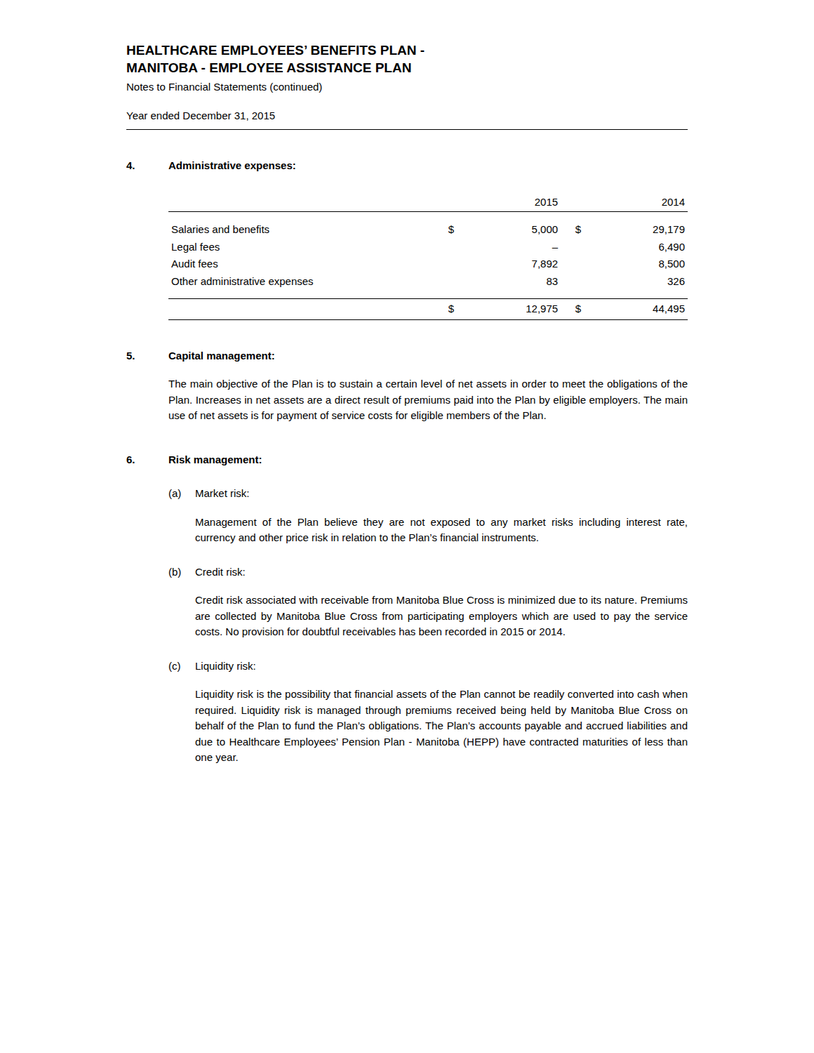HEALTHCARE EMPLOYEES’ BENEFITS PLAN -
MANITOBA - EMPLOYEE ASSISTANCE PLAN
Notes to Financial Statements (continued)
Year ended December 31, 2015
4.
Administrative expenses:
| | | 2015 | | 2014 |
| --- | --- | --- | --- | --- |
| Salaries and benefits | $ | 5,000 | $ | 29,179 |
| Legal fees | | – | | 6,490 |
| Audit fees | | 7,892 | | 8,500 |
| Other administrative expenses | | 83 | | 326 |
| | $ | 12,975 | $ | 44,495 |
5.
Capital management:
The main objective of the Plan is to sustain a certain level of net assets in order to meet the obligations of the Plan. Increases in net assets are a direct result of premiums paid into the Plan by eligible employers. The main use of net assets is for payment of service costs for eligible members of the Plan.
6.
Risk management:
(a)
Market risk:
Management of the Plan believe they are not exposed to any market risks including interest rate, currency and other price risk in relation to the Plan’s financial instruments.
(b)
Credit risk:
Credit risk associated with receivable from Manitoba Blue Cross is minimized due to its nature. Premiums are collected by Manitoba Blue Cross from participating employers which are used to pay the service costs. No provision for doubtful receivables has been recorded in 2015 or 2014.
(c)
Liquidity risk:
Liquidity risk is the possibility that financial assets of the Plan cannot be readily converted into cash when required. Liquidity risk is managed through premiums received being held by Manitoba Blue Cross on behalf of the Plan to fund the Plan’s obligations. The Plan’s accounts payable and accrued liabilities and due to Healthcare Employees’ Pension Plan - Manitoba (HEPP) have contracted maturities of less than one year.